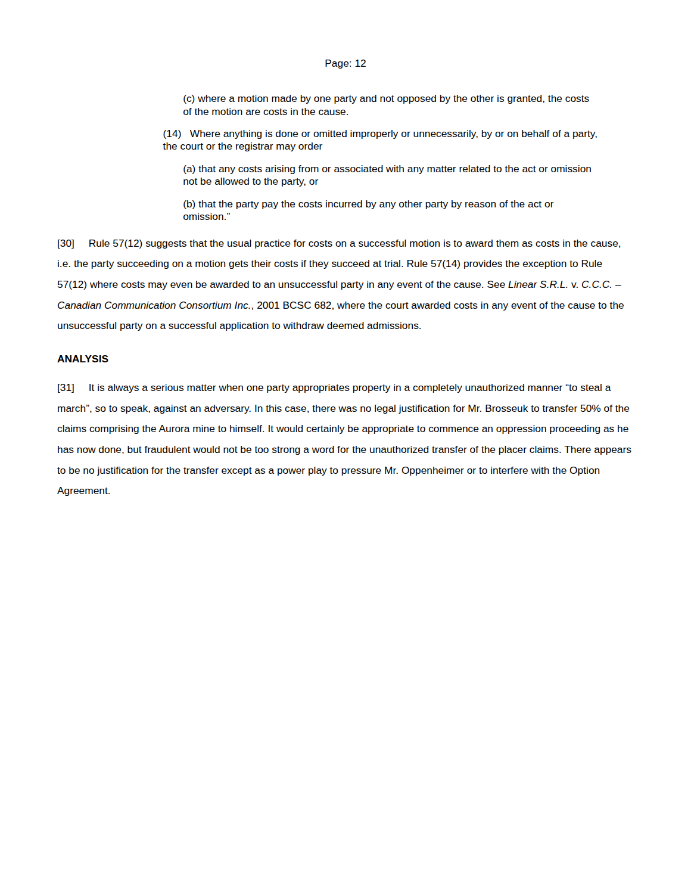Page: 12
(c) where a motion made by one party and not opposed by the other is granted, the costs of the motion are costs in the cause.
(14) Where anything is done or omitted improperly or unnecessarily, by or on behalf of a party, the court or the registrar may order
(a) that any costs arising from or associated with any matter related to the act or omission not be allowed to the party, or
(b) that the party pay the costs incurred by any other party by reason of the act or omission.”
[30] Rule 57(12) suggests that the usual practice for costs on a successful motion is to award them as costs in the cause, i.e. the party succeeding on a motion gets their costs if they succeed at trial. Rule 57(14) provides the exception to Rule 57(12) where costs may even be awarded to an unsuccessful party in any event of the cause. See Linear S.R.L. v. C.C.C. – Canadian Communication Consortium Inc., 2001 BCSC 682, where the court awarded costs in any event of the cause to the unsuccessful party on a successful application to withdraw deemed admissions.
ANALYSIS
[31] It is always a serious matter when one party appropriates property in a completely unauthorized manner “to steal a march”, so to speak, against an adversary. In this case, there was no legal justification for Mr. Brosseuk to transfer 50% of the claims comprising the Aurora mine to himself. It would certainly be appropriate to commence an oppression proceeding as he has now done, but fraudulent would not be too strong a word for the unauthorized transfer of the placer claims. There appears to be no justification for the transfer except as a power play to pressure Mr. Oppenheimer or to interfere with the Option Agreement.